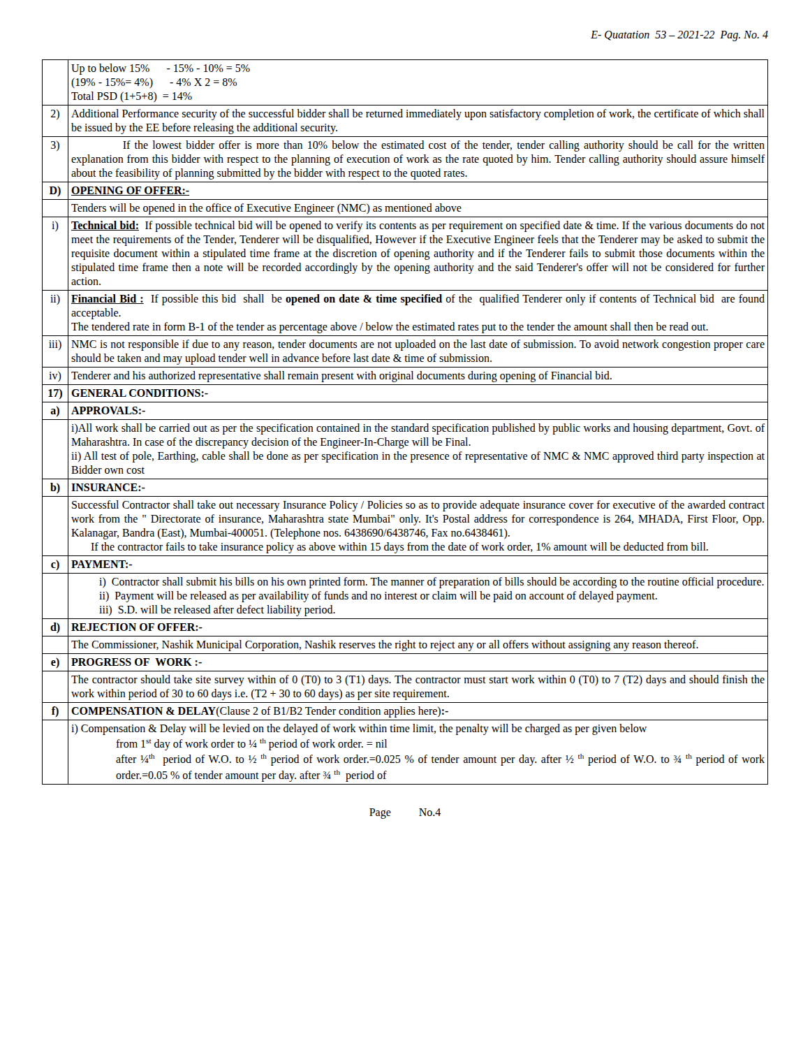E- Quatation 53 – 2021-22 Pag. No. 4
| | Up to below 15% - 15% - 10% = 5% (19% - 15%= 4%) - 4% X 2 = 8% Total PSD (1+5+8) = 14% |
| 2) | Additional Performance security of the successful bidder shall be returned immediately upon satisfactory completion of work, the certificate of which shall be issued by the EE before releasing the additional security. |
| 3) | If the lowest bidder offer is more than 10% below the estimated cost of the tender, tender calling authority should be call for the written explanation from this bidder with respect to the planning of execution of work as the rate quoted by him. Tender calling authority should assure himself about the feasibility of planning submitted by the bidder with respect to the quoted rates. |
| D) | OPENING OF OFFER:- |
| | Tenders will be opened in the office of Executive Engineer (NMC) as mentioned above |
| i) | Technical bid: If possible technical bid will be opened to verify its contents as per requirement on specified date & time. If the various documents do not meet the requirements of the Tender, Tenderer will be disqualified, However if the Executive Engineer feels that the Tenderer may be asked to submit the requisite document within a stipulated time frame at the discretion of opening authority and if the Tenderer fails to submit those documents within the stipulated time frame then a note will be recorded accordingly by the opening authority and the said Tenderer's offer will not be considered for further action. |
| ii) | Financial Bid : If possible this bid shall be opened on date & time specified of the qualified Tenderer only if contents of Technical bid are found acceptable. The tendered rate in form B-1 of the tender as percentage above / below the estimated rates put to the tender the amount shall then be read out. |
| iii) | NMC is not responsible if due to any reason, tender documents are not uploaded on the last date of submission. To avoid network congestion proper care should be taken and may upload tender well in advance before last date & time of submission. |
| iv) | Tenderer and his authorized representative shall remain present with original documents during opening of Financial bid. |
| 17) | GENERAL CONDITIONS:- |
| a) | APPROVALS:- |
| | i)All work shall be carried out as per the specification contained in the standard specification published by public works and housing department, Govt. of Maharashtra. In case of the discrepancy decision of the Engineer-In-Charge will be Final. ii) All test of pole, Earthing, cable shall be done as per specification in the presence of representative of NMC & NMC approved third party inspection at Bidder own cost |
| b) | INSURANCE:- |
| | Successful Contractor shall take out necessary Insurance Policy / Policies so as to provide adequate insurance cover for executive of the awarded contract work from the " Directorate of insurance, Maharashtra state Mumbai" only. It's Postal address for correspondence is 264, MHADA, First Floor, Opp. Kalanagar, Bandra (East), Mumbai-400051. (Telephone nos. 6438690/6438746, Fax no.6438461). If the contractor fails to take insurance policy as above within 15 days from the date of work order, 1% amount will be deducted from bill. |
| c) | PAYMENT:- |
| | i) Contractor shall submit his bills on his own printed form. The manner of preparation of bills should be according to the routine official procedure. ii) Payment will be released as per availability of funds and no interest or claim will be paid on account of delayed payment. iii) S.D. will be released after defect liability period. |
| d) | REJECTION OF OFFER:- |
| | The Commissioner, Nashik Municipal Corporation, Nashik reserves the right to reject any or all offers without assigning any reason thereof. |
| e) | PROGRESS OF WORK :- |
| | The contractor should take site survey within of 0 (T0) to 3 (T1) days. The contractor must start work within 0 (T0) to 7 (T2) days and should finish the work within period of 30 to 60 days i.e. (T2 + 30 to 60 days) as per site requirement. |
| f) | COMPENSATION & DELAY (Clause 2 of B1/B2 Tender condition applies here) :- |
| | i) Compensation & Delay will be levied on the delayed of work within time limit, the penalty will be charged as per given below from 1 st day of work order to ¼ th period of work order. = nil after ¼ th period of W.O. to ½ th period of work order.=0.025 % of tender amount per day. after ½ th period of W.O. to ¾ th period of work order.=0.05 % of tender amount per day. after ¾ th period of |
PageNo.4